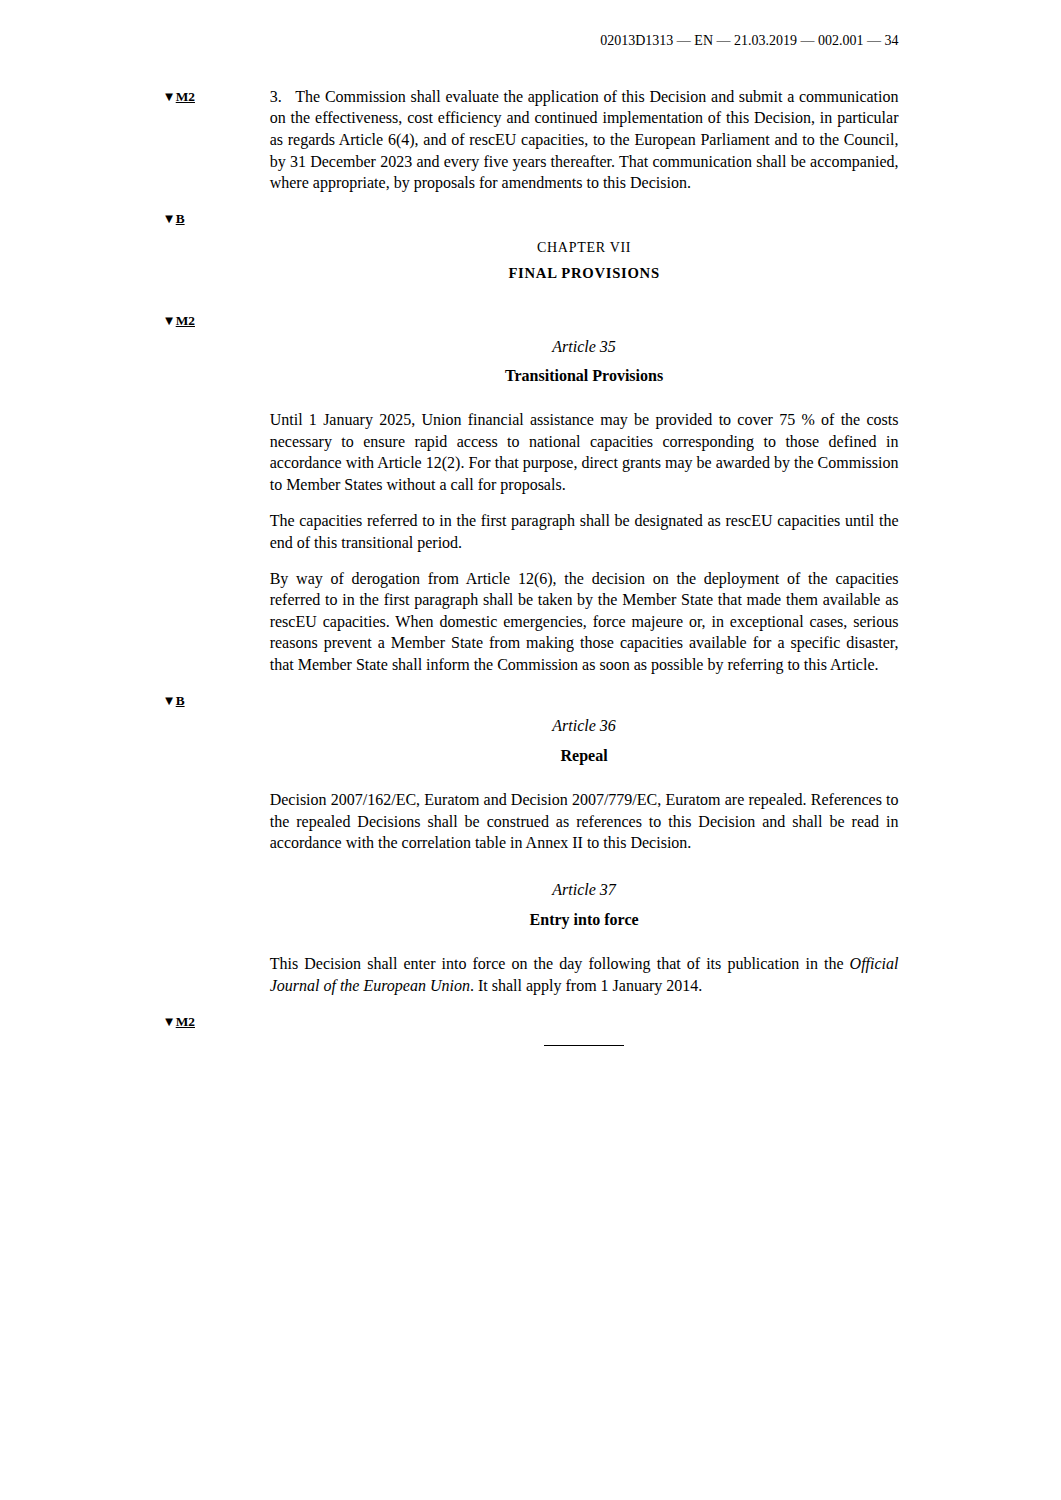02013D1313 — EN — 21.03.2019 — 002.001 — 34
▼M2
3. The Commission shall evaluate the application of this Decision and submit a communication on the effectiveness, cost efficiency and continued implementation of this Decision, in particular as regards Article 6(4), and of rescEU capacities, to the European Parliament and to the Council, by 31 December 2023 and every five years thereafter. That communication shall be accompanied, where appropriate, by proposals for amendments to this Decision.
▼B
CHAPTER VII
FINAL PROVISIONS
▼M2
Article 35
Transitional Provisions
Until 1 January 2025, Union financial assistance may be provided to cover 75 % of the costs necessary to ensure rapid access to national capacities corresponding to those defined in accordance with Article 12(2). For that purpose, direct grants may be awarded by the Commission to Member States without a call for proposals.
The capacities referred to in the first paragraph shall be designated as rescEU capacities until the end of this transitional period.
By way of derogation from Article 12(6), the decision on the deployment of the capacities referred to in the first paragraph shall be taken by the Member State that made them available as rescEU capacities. When domestic emergencies, force majeure or, in exceptional cases, serious reasons prevent a Member State from making those capacities available for a specific disaster, that Member State shall inform the Commission as soon as possible by referring to this Article.
▼B
Article 36
Repeal
Decision 2007/162/EC, Euratom and Decision 2007/779/EC, Euratom are repealed. References to the repealed Decisions shall be construed as references to this Decision and shall be read in accordance with the correlation table in Annex II to this Decision.
Article 37
Entry into force
This Decision shall enter into force on the day following that of its publication in the Official Journal of the European Union. It shall apply from 1 January 2014.
▼M2